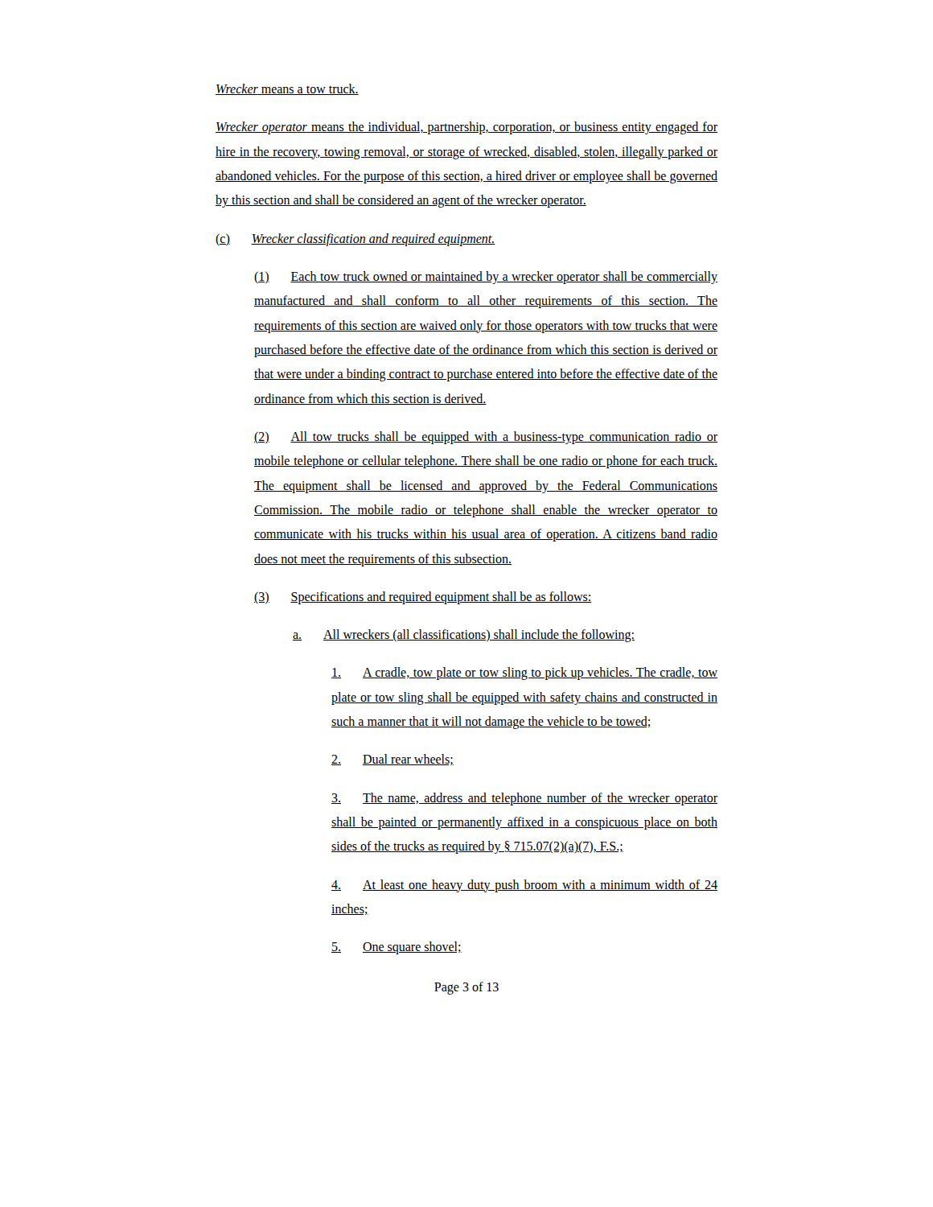Wrecker means a tow truck.
Wrecker operator means the individual, partnership, corporation, or business entity engaged for hire in the recovery, towing removal, or storage of wrecked, disabled, stolen, illegally parked or abandoned vehicles. For the purpose of this section, a hired driver or employee shall be governed by this section and shall be considered an agent of the wrecker operator.
(c) Wrecker classification and required equipment.
(1) Each tow truck owned or maintained by a wrecker operator shall be commercially manufactured and shall conform to all other requirements of this section. The requirements of this section are waived only for those operators with tow trucks that were purchased before the effective date of the ordinance from which this section is derived or that were under a binding contract to purchase entered into before the effective date of the ordinance from which this section is derived.
(2) All tow trucks shall be equipped with a business-type communication radio or mobile telephone or cellular telephone. There shall be one radio or phone for each truck. The equipment shall be licensed and approved by the Federal Communications Commission. The mobile radio or telephone shall enable the wrecker operator to communicate with his trucks within his usual area of operation. A citizens band radio does not meet the requirements of this subsection.
(3) Specifications and required equipment shall be as follows:
a. All wreckers (all classifications) shall include the following:
1. A cradle, tow plate or tow sling to pick up vehicles. The cradle, tow plate or tow sling shall be equipped with safety chains and constructed in such a manner that it will not damage the vehicle to be towed;
2. Dual rear wheels;
3. The name, address and telephone number of the wrecker operator shall be painted or permanently affixed in a conspicuous place on both sides of the trucks as required by § 715.07(2)(a)(7), F.S.;
4. At least one heavy duty push broom with a minimum width of 24 inches;
5. One square shovel;
Page 3 of 13